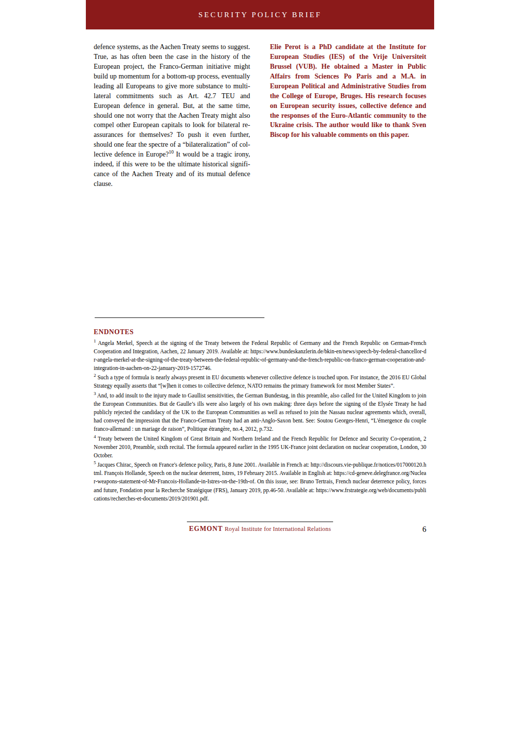Security Policy Brief
defence systems, as the Aachen Treaty seems to suggest. True, as has often been the case in the history of the European project, the Franco-German initiative might build up momentum for a bottom-up process, eventually leading all Europeans to give more substance to multilateral commitments such as Art. 42.7 TEU and European defence in general. But, at the same time, should one not worry that the Aachen Treaty might also compel other European capitals to look for bilateral reassurances for themselves? To push it even further, should one fear the spectre of a “bilateralization” of collective defence in Europe?10 It would be a tragic irony, indeed, if this were to be the ultimate historical significance of the Aachen Treaty and of its mutual defence clause.
Elie Perot is a PhD candidate at the Institute for European Studies (IES) of the Vrije Universiteit Brussel (VUB). He obtained a Master in Public Affairs from Sciences Po Paris and a M.A. in European Political and Administrative Studies from the College of Europe, Bruges. His research focuses on European security issues, collective defence and the responses of the Euro-Atlantic community to the Ukraine crisis. The author would like to thank Sven Biscop for his valuable comments on this paper.
ENDNOTES
1 Angela Merkel, Speech at the signing of the Treaty between the Federal Republic of Germany and the French Republic on German-French Cooperation and Integration, Aachen, 22 January 2019. Available at: https://www.bundeskanzlerin.de/bkin-en/news/speech-by-federal-chancellor-dr-angela-merkel-at-the-signing-of-the-treaty-between-the-federal-republic-of-germany-and-the-french-republic-on-franco-german-cooperation-and-integration-in-aachen-on-22-january-2019-1572746.
2 Such a type of formula is nearly always present in EU documents whenever collective defence is touched upon. For instance, the 2016 EU Global Strategy equally asserts that “[w]hen it comes to collective defence, NATO remains the primary framework for most Member States”.
3 And, to add insult to the injury made to Gaullist sensitivities, the German Bundestag, in this preamble, also called for the United Kingdom to join the European Communities. But de Gaulle’s ills were also largely of his own making: three days before the signing of the Elysée Treaty he had publicly rejected the candidacy of the UK to the European Communities as well as refused to join the Nassau nuclear agreements which, overall, had conveyed the impression that the Franco-German Treaty had an anti-Anglo-Saxon bent. See: Soutou Georges-Henri, “L'émergence du couple franco-allemand : un mariage de raison”, Politique étrangère, no.4, 2012, p.732.
4 Treaty between the United Kingdom of Great Britain and Northern Ireland and the French Republic for Defence and Security Co-operation, 2 November 2010, Preamble, sixth recital. The formula appeared earlier in the 1995 UK-France joint declaration on nuclear cooperation, London, 30 October.
5 Jacques Chirac, Speech on France's defence policy, Paris, 8 June 2001. Available in French at: http://discours.vie-publique.fr/notices/017000120.html. François Hollande, Speech on the nuclear deterrent, Istres, 19 February 2015. Available in English at: https://cd-geneve.delegfrance.org/Nuclear-weapons-statement-of-Mr-Francois-Hollande-in-Istres-on-the-19th-of. On this issue, see: Bruno Tertrais, French nuclear deterrence policy, forces and future, Fondation pour la Recherche Stratégique (FRS), January 2019, pp.46-50. Available at: https://www.frstrategie.org/web/documents/publications/recherches-et-documents/2019/201901.pdf.
EGMONT Royal Institute for International Relations
6